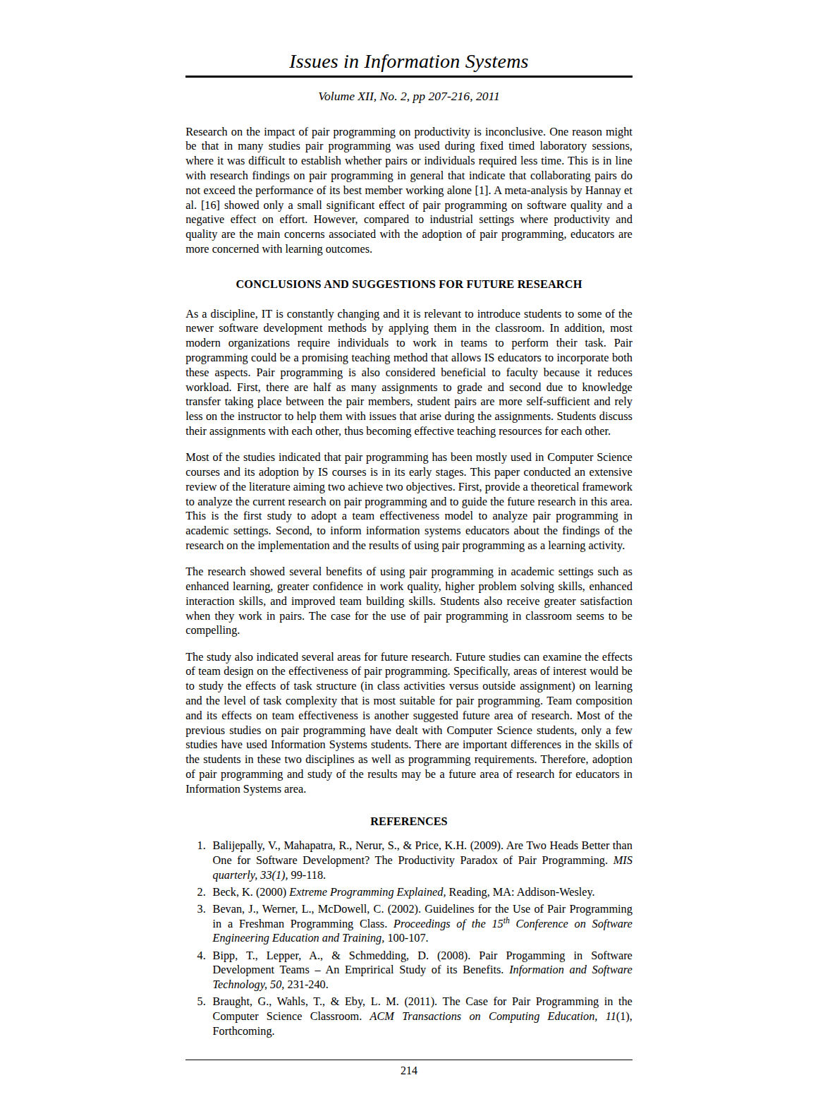Issues in Information Systems
Volume XII, No. 2, pp 207-216, 2011
Research on the impact of pair programming on productivity is inconclusive. One reason might be that in many studies pair programming was used during fixed timed laboratory sessions, where it was difficult to establish whether pairs or individuals required less time. This is in line with research findings on pair programming in general that indicate that collaborating pairs do not exceed the performance of its best member working alone [1]. A meta-analysis by Hannay et al. [16] showed only a small significant effect of pair programming on software quality and a negative effect on effort. However, compared to industrial settings where productivity and quality are the main concerns associated with the adoption of pair programming, educators are more concerned with learning outcomes.
CONCLUSIONS AND SUGGESTIONS FOR FUTURE RESEARCH
As a discipline, IT is constantly changing and it is relevant to introduce students to some of the newer software development methods by applying them in the classroom. In addition, most modern organizations require individuals to work in teams to perform their task. Pair programming could be a promising teaching method that allows IS educators to incorporate both these aspects. Pair programming is also considered beneficial to faculty because it reduces workload. First, there are half as many assignments to grade and second due to knowledge transfer taking place between the pair members, student pairs are more self-sufficient and rely less on the instructor to help them with issues that arise during the assignments. Students discuss their assignments with each other, thus becoming effective teaching resources for each other.
Most of the studies indicated that pair programming has been mostly used in Computer Science courses and its adoption by IS courses is in its early stages. This paper conducted an extensive review of the literature aiming two achieve two objectives. First, provide a theoretical framework to analyze the current research on pair programming and to guide the future research in this area. This is the first study to adopt a team effectiveness model to analyze pair programming in academic settings. Second, to inform information systems educators about the findings of the research on the implementation and the results of using pair programming as a learning activity.
The research showed several benefits of using pair programming in academic settings such as enhanced learning, greater confidence in work quality, higher problem solving skills, enhanced interaction skills, and improved team building skills. Students also receive greater satisfaction when they work in pairs. The case for the use of pair programming in classroom seems to be compelling.
The study also indicated several areas for future research. Future studies can examine the effects of team design on the effectiveness of pair programming. Specifically, areas of interest would be to study the effects of task structure (in class activities versus outside assignment) on learning and the level of task complexity that is most suitable for pair programming. Team composition and its effects on team effectiveness is another suggested future area of research. Most of the previous studies on pair programming have dealt with Computer Science students, only a few studies have used Information Systems students. There are important differences in the skills of the students in these two disciplines as well as programming requirements. Therefore, adoption of pair programming and study of the results may be a future area of research for educators in Information Systems area.
REFERENCES
Balijepally, V., Mahapatra, R., Nerur, S., & Price, K.H. (2009). Are Two Heads Better than One for Software Development? The Productivity Paradox of Pair Programming. MIS quarterly, 33(1), 99-118.
Beck, K. (2000) Extreme Programming Explained, Reading, MA: Addison-Wesley.
Bevan, J., Werner, L., McDowell, C. (2002). Guidelines for the Use of Pair Programming in a Freshman Programming Class. Proceedings of the 15th Conference on Software Engineering Education and Training, 100-107.
Bipp, T., Lepper, A., & Schmedding, D. (2008). Pair Progamming in Software Development Teams – An Emprirical Study of its Benefits. Information and Software Technology, 50, 231-240.
Braught, G., Wahls, T., & Eby, L. M. (2011). The Case for Pair Programming in the Computer Science Classroom. ACM Transactions on Computing Education, 11(1), Forthcoming.
214